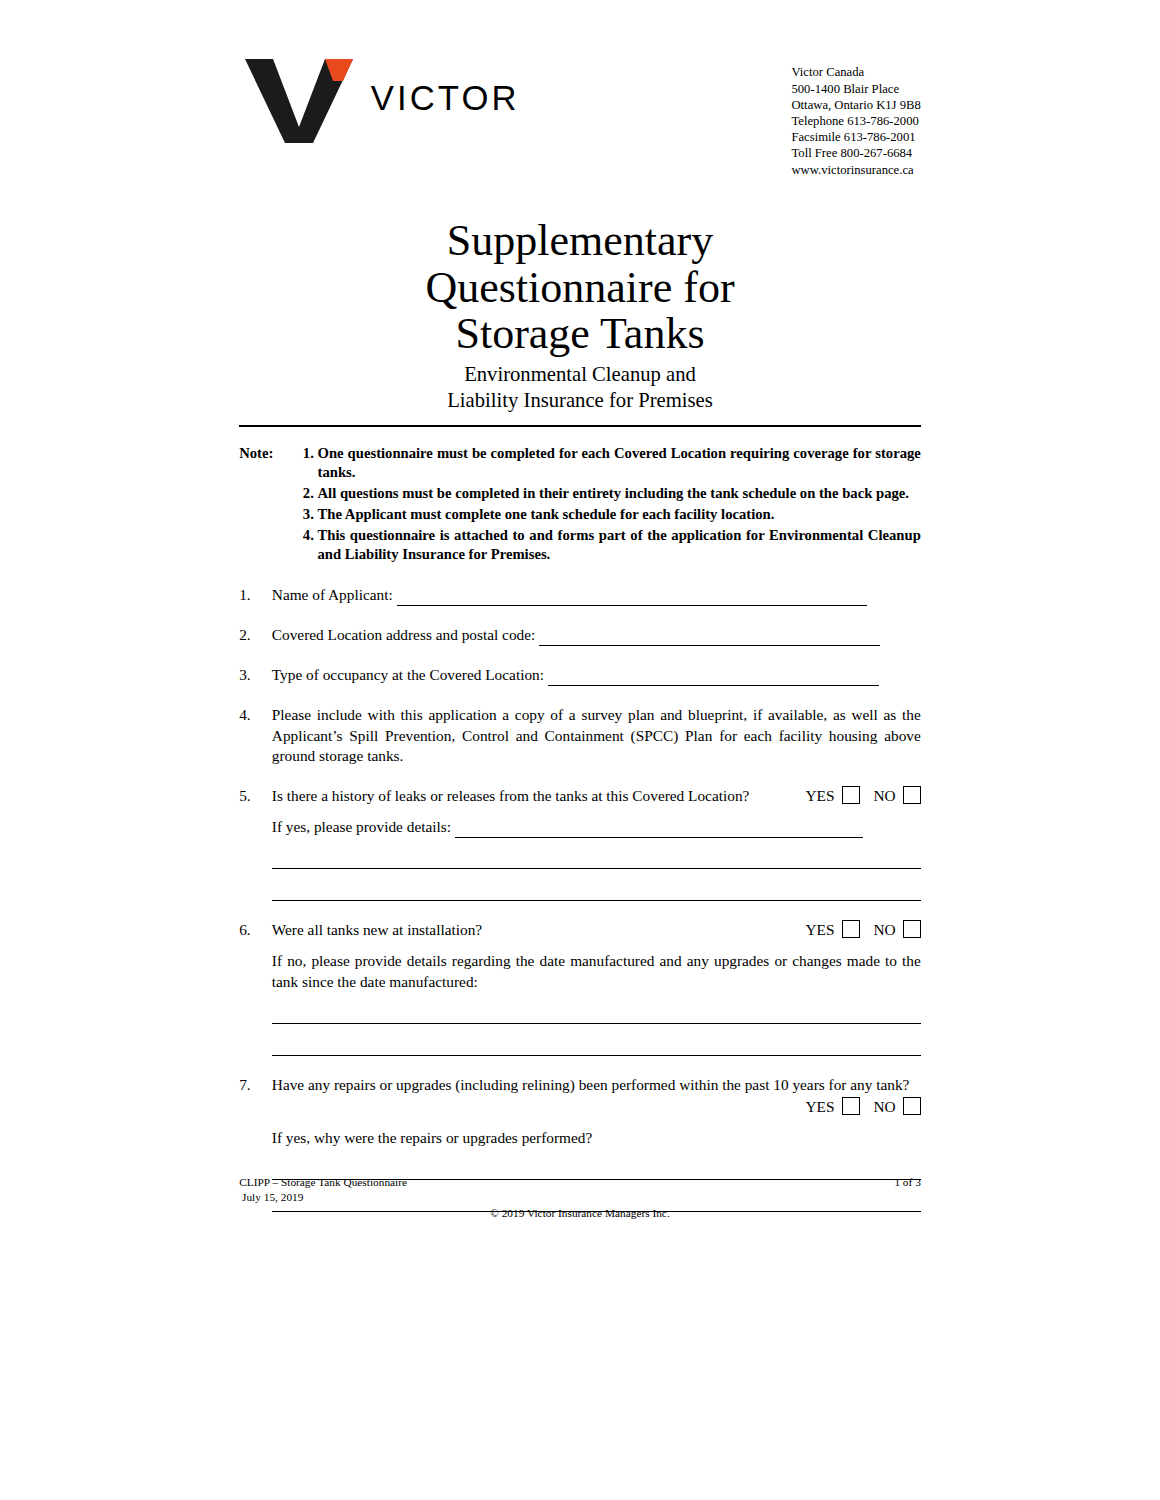VICTOR
Victor Canada
500-1400 Blair Place
Ottawa, Ontario K1J 9B8
Telephone 613-786-2000
Facsimile 613-786-2001
Toll Free 800-267-6684
www.victorinsurance.ca
Supplementary
Questionnaire for
Storage Tanks
Environmental Cleanup and
Liability Insurance for Premises
Note:
One questionnaire must be completed for each Covered Location requiring coverage for storage tanks.
All questions must be completed in their entirety including the tank schedule on the back page.
The Applicant must complete one tank schedule for each facility location.
This questionnaire is attached to and forms part of the application for Environmental Cleanup and Liability Insurance for Premises.
1.
Name of Applicant:
2.
Covered Location address and postal code:
3.
Type of occupancy at the Covered Location:
4.
Please include with this application a copy of a survey plan and blueprint, if available, as well as the Applicant’s Spill Prevention, Control and Containment (SPCC) Plan for each facility housing above ground storage tanks.
5.
YES NO Is there a history of leaks or releases from the tanks at this Covered Location?
If yes, please provide details:
6.
YES NO Were all tanks new at installation?
If no, please provide details regarding the date manufactured and any upgrades or changes made to the tank since the date manufactured:
7.
Have any repairs or upgrades (including relining) been performed within the past 10 years for any tank?
YES NO
If yes, why were the repairs or upgrades performed?
CLIPP – Storage Tank Questionnaire
July 15, 2019
1 of 3
© 2019 Victor Insurance Managers Inc.